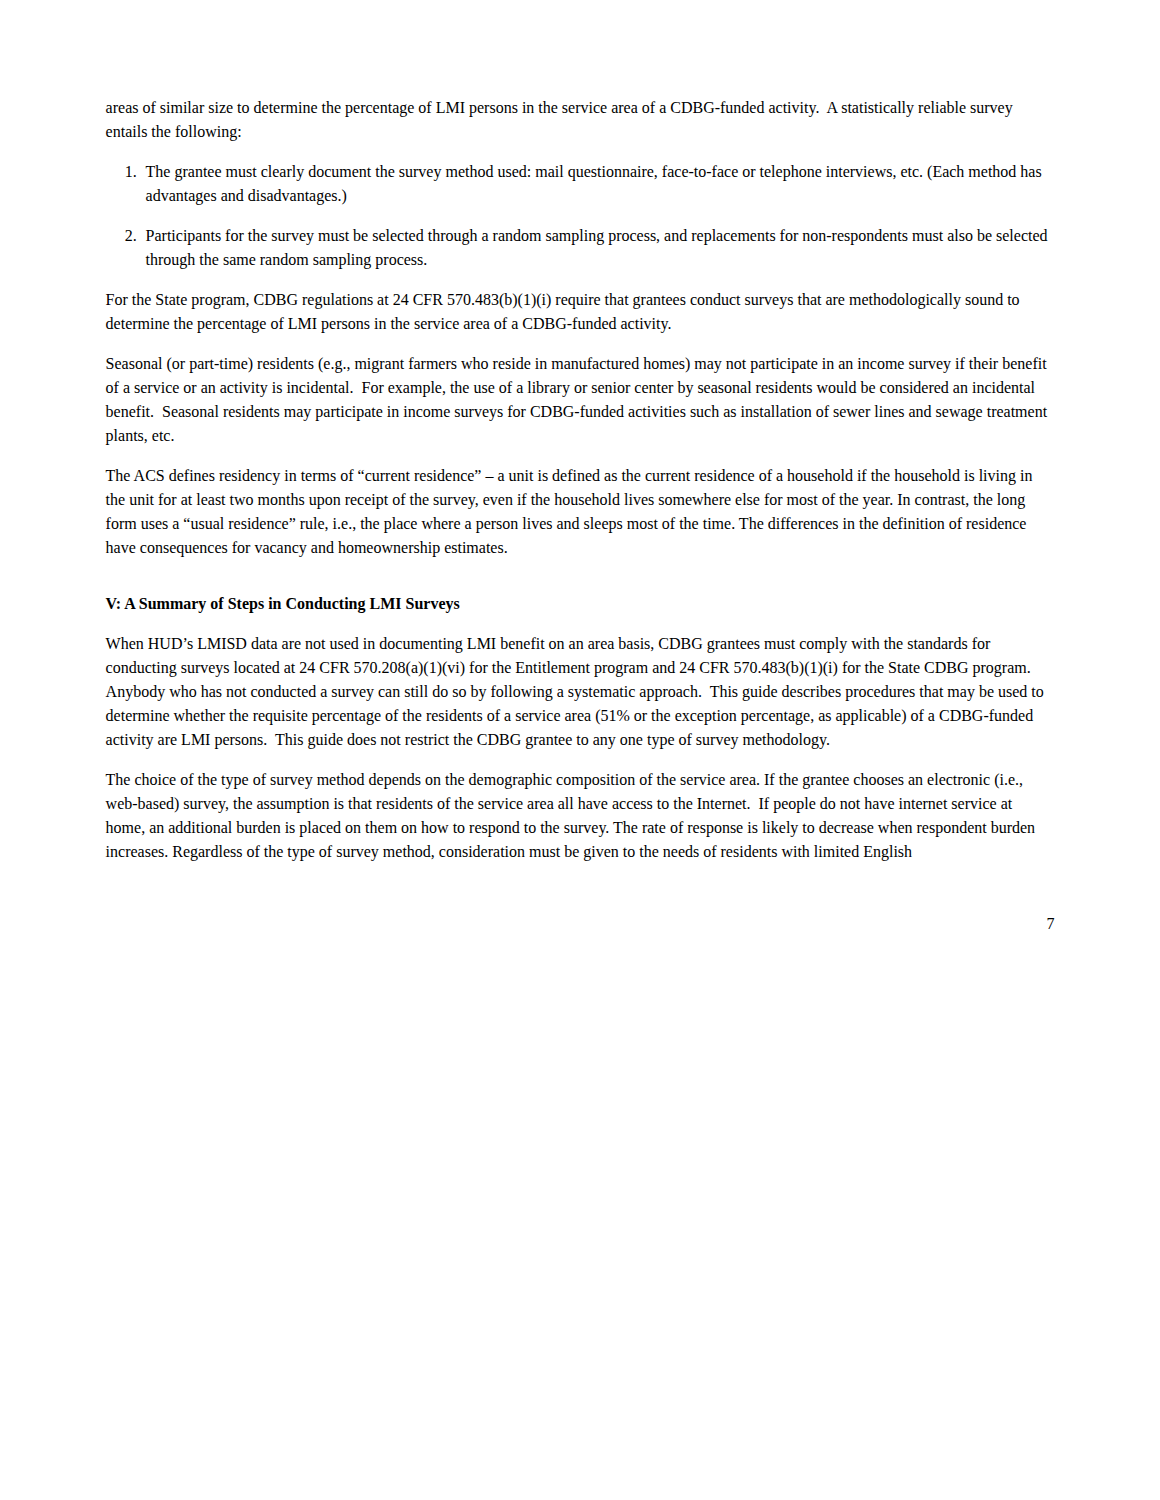areas of similar size to determine the percentage of LMI persons in the service area of a CDBG-funded activity. A statistically reliable survey entails the following:
The grantee must clearly document the survey method used: mail questionnaire, face-to-face or telephone interviews, etc. (Each method has advantages and disadvantages.)
Participants for the survey must be selected through a random sampling process, and replacements for non-respondents must also be selected through the same random sampling process.
For the State program, CDBG regulations at 24 CFR 570.483(b)(1)(i) require that grantees conduct surveys that are methodologically sound to determine the percentage of LMI persons in the service area of a CDBG-funded activity.
Seasonal (or part-time) residents (e.g., migrant farmers who reside in manufactured homes) may not participate in an income survey if their benefit of a service or an activity is incidental. For example, the use of a library or senior center by seasonal residents would be considered an incidental benefit. Seasonal residents may participate in income surveys for CDBG-funded activities such as installation of sewer lines and sewage treatment plants, etc.
The ACS defines residency in terms of “current residence” – a unit is defined as the current residence of a household if the household is living in the unit for at least two months upon receipt of the survey, even if the household lives somewhere else for most of the year. In contrast, the long form uses a “usual residence” rule, i.e., the place where a person lives and sleeps most of the time. The differences in the definition of residence have consequences for vacancy and homeownership estimates.
V: A Summary of Steps in Conducting LMI Surveys
When HUD’s LMISD data are not used in documenting LMI benefit on an area basis, CDBG grantees must comply with the standards for conducting surveys located at 24 CFR 570.208(a)(1)(vi) for the Entitlement program and 24 CFR 570.483(b)(1)(i) for the State CDBG program. Anybody who has not conducted a survey can still do so by following a systematic approach. This guide describes procedures that may be used to determine whether the requisite percentage of the residents of a service area (51% or the exception percentage, as applicable) of a CDBG-funded activity are LMI persons. This guide does not restrict the CDBG grantee to any one type of survey methodology.
The choice of the type of survey method depends on the demographic composition of the service area. If the grantee chooses an electronic (i.e., web-based) survey, the assumption is that residents of the service area all have access to the Internet. If people do not have internet service at home, an additional burden is placed on them on how to respond to the survey. The rate of response is likely to decrease when respondent burden increases. Regardless of the type of survey method, consideration must be given to the needs of residents with limited English
7